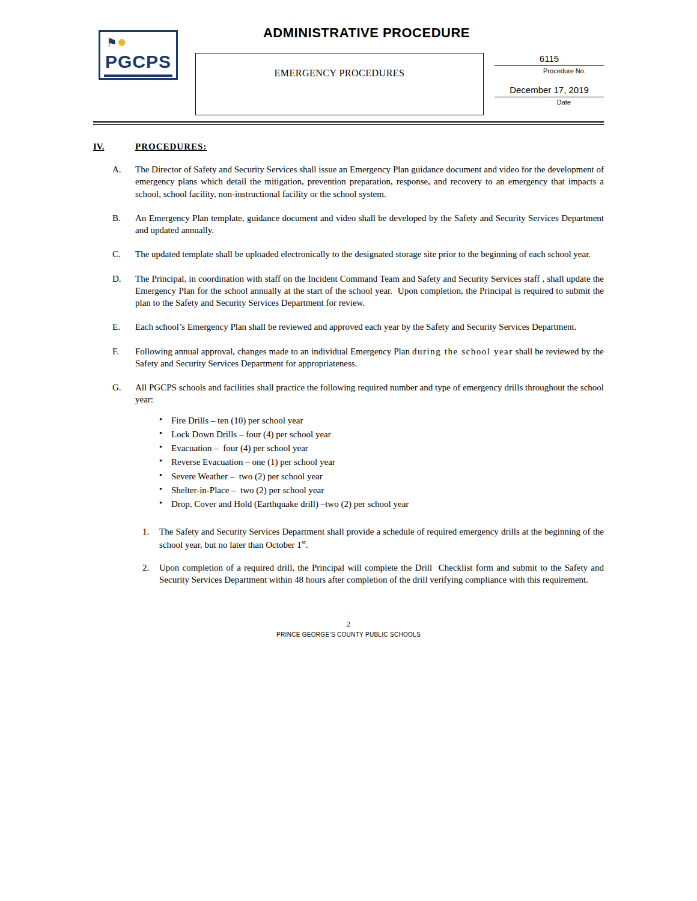⚑●
PGCPS
ADMINISTRATIVE PROCEDURE
EMERGENCY PROCEDURES
6115
Procedure No.
December 17, 2019
Date
IV. PROCEDURES:
A. The Director of Safety and Security Services shall issue an Emergency Plan guidance document and video for the development of emergency plans which detail the mitigation, prevention preparation, response, and recovery to an emergency that impacts a school, school facility, non-instructional facility or the school system.
B. An Emergency Plan template, guidance document and video shall be developed by the Safety and Security Services Department and updated annually.
C. The updated template shall be uploaded electronically to the designated storage site prior to the beginning of each school year.
D. The Principal, in coordination with staff on the Incident Command Team and Safety and Security Services staff , shall update the Emergency Plan for the school annually at the start of the school year. Upon completion, the Principal is required to submit the plan to the Safety and Security Services Department for review.
E. Each school’s Emergency Plan shall be reviewed and approved each year by the Safety and Security Services Department.
F. Following annual approval, changes made to an individual Emergency Plan during the school year shall be reviewed by the Safety and Security Services Department for appropriateness.
G. All PGCPS schools and facilities shall practice the following required number and type of emergency drills throughout the school year:
Fire Drills – ten (10) per school year
Lock Down Drills – four (4) per school year
Evacuation – four (4) per school year
Reverse Evacuation – one (1) per school year
Severe Weather – two (2) per school year
Shelter-in-Place – two (2) per school year
Drop, Cover and Hold (Earthquake drill) –two (2) per school year
1. The Safety and Security Services Department shall provide a schedule of required emergency drills at the beginning of the school year, but no later than October 1st.
2. Upon completion of a required drill, the Principal will complete the Drill Checklist form and submit to the Safety and Security Services Department within 48 hours after completion of the drill verifying compliance with this requirement.
2
PRINCE GEORGE’S COUNTY PUBLIC SCHOOLS